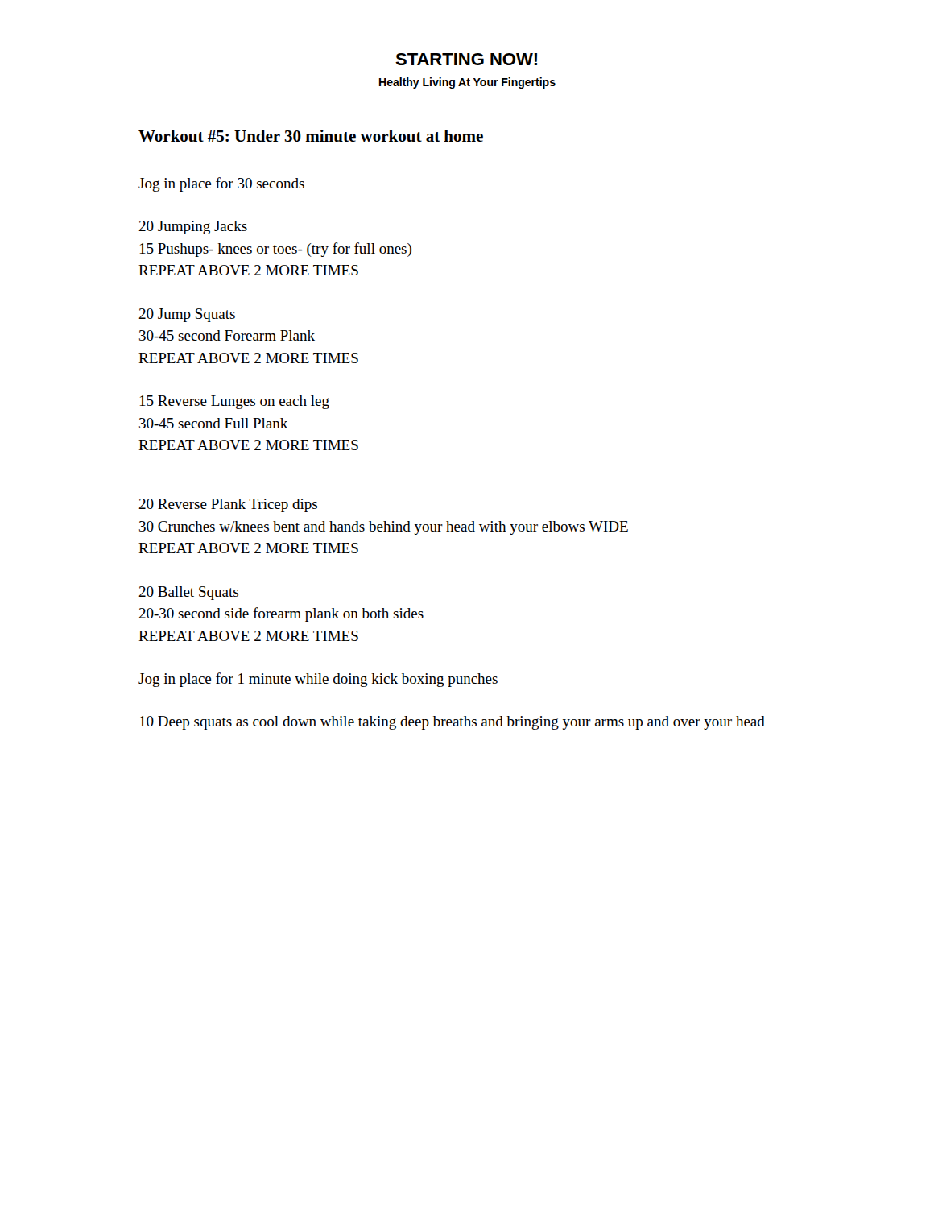STARTING NOW!
Healthy Living At Your Fingertips
Workout #5: Under 30 minute workout at home
Jog in place for 30 seconds
20 Jumping Jacks
15 Pushups- knees or toes- (try for full ones)
REPEAT ABOVE 2 MORE TIMES
20 Jump Squats
30-45 second Forearm Plank
REPEAT ABOVE 2 MORE TIMES
15 Reverse Lunges on each leg
30-45 second Full Plank
REPEAT ABOVE 2 MORE TIMES
20 Reverse Plank Tricep dips
30 Crunches w/knees bent and hands behind your head with your elbows WIDE
REPEAT ABOVE 2 MORE TIMES
20 Ballet Squats
20-30 second side forearm plank on both sides
REPEAT ABOVE 2 MORE TIMES
Jog in place for 1 minute while doing kick boxing punches
10 Deep squats as cool down while taking deep breaths and bringing your arms up and over your head